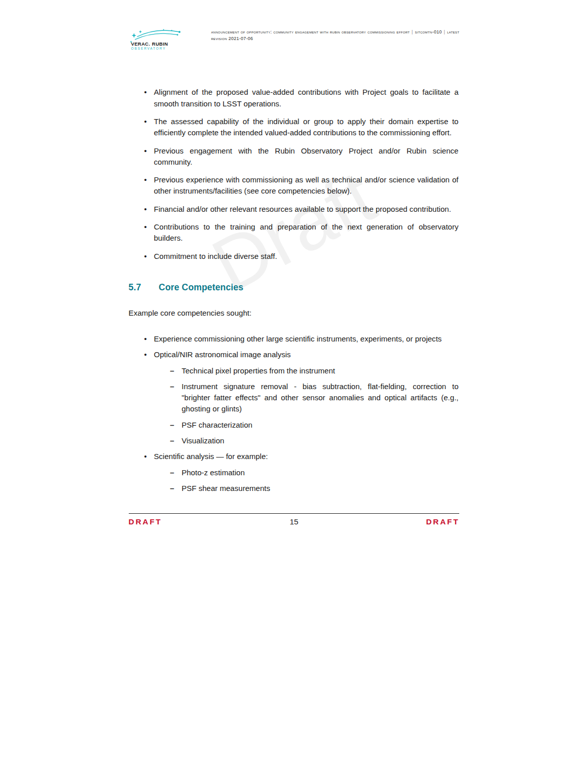Draft
VERA C. RUBIN OBSERVATORY
Announcement of Opportunity: Community Engagement with Rubin Observatory Commissioning Effort | SITCOMTN-010 | Latest Revision 2021-07-06
Alignment of the proposed value-added contributions with Project goals to facilitate a smooth transition to LSST operations.
The assessed capability of the individual or group to apply their domain expertise to efficiently complete the intended valued-added contributions to the commissioning effort.
Previous engagement with the Rubin Observatory Project and/or Rubin science community.
Previous experience with commissioning as well as technical and/or science validation of other instruments/facilities (see core competencies below).
Financial and/or other relevant resources available to support the proposed contribution.
Contributions to the training and preparation of the next generation of observatory builders.
Commitment to include diverse staff.
5.7 Core Competencies
Example core competencies sought:
Experience commissioning other large scientific instruments, experiments, or projects
Optical/NIR astronomical image analysis
Technical pixel properties from the instrument
Instrument signature removal - bias subtraction, flat-fielding, correction to "brighter fatter effects" and other sensor anomalies and optical artifacts (e.g., ghosting or glints)
PSF characterization
Visualization
Scientific analysis — for example:
Photo-z estimation
PSF shear measurements
DRAFT 15 DRAFT